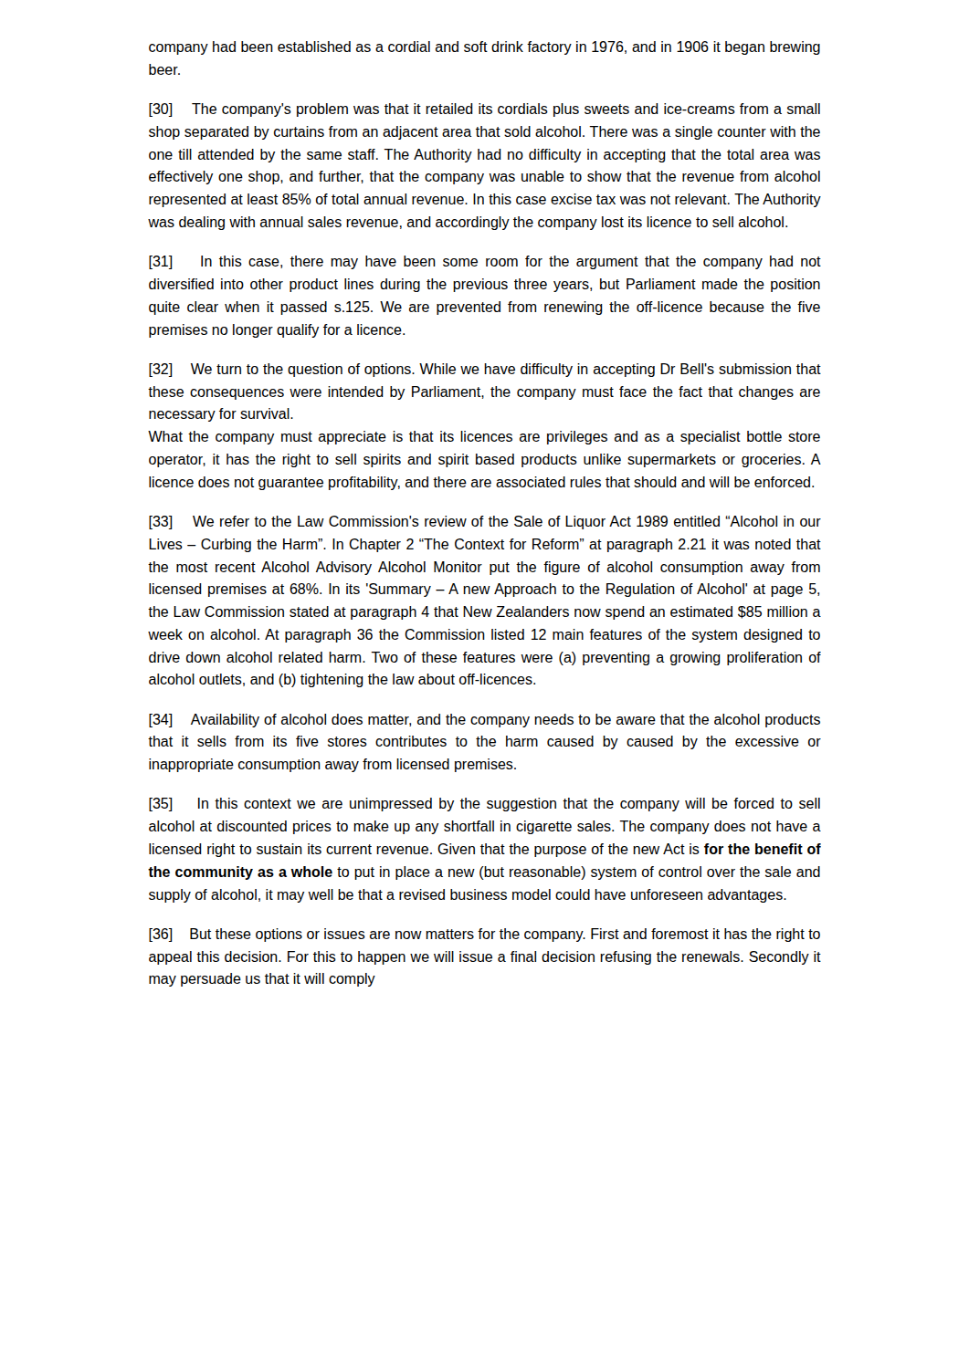company had been established as a cordial and soft drink factory in 1976, and in 1906 it began brewing beer.
[30] The company's problem was that it retailed its cordials plus sweets and ice-creams from a small shop separated by curtains from an adjacent area that sold alcohol. There was a single counter with the one till attended by the same staff. The Authority had no difficulty in accepting that the total area was effectively one shop, and further, that the company was unable to show that the revenue from alcohol represented at least 85% of total annual revenue. In this case excise tax was not relevant. The Authority was dealing with annual sales revenue, and accordingly the company lost its licence to sell alcohol.
[31] In this case, there may have been some room for the argument that the company had not diversified into other product lines during the previous three years, but Parliament made the position quite clear when it passed s.125. We are prevented from renewing the off-licence because the five premises no longer qualify for a licence.
[32] We turn to the question of options. While we have difficulty in accepting Dr Bell's submission that these consequences were intended by Parliament, the company must face the fact that changes are necessary for survival.
What the company must appreciate is that its licences are privileges and as a specialist bottle store operator, it has the right to sell spirits and spirit based products unlike supermarkets or groceries. A licence does not guarantee profitability, and there are associated rules that should and will be enforced.
[33] We refer to the Law Commission's review of the Sale of Liquor Act 1989 entitled “Alcohol in our Lives – Curbing the Harm”. In Chapter 2 “The Context for Reform” at paragraph 2.21 it was noted that the most recent Alcohol Advisory Alcohol Monitor put the figure of alcohol consumption away from licensed premises at 68%. In its 'Summary – A new Approach to the Regulation of Alcohol' at page 5, the Law Commission stated at paragraph 4 that New Zealanders now spend an estimated $85 million a week on alcohol. At paragraph 36 the Commission listed 12 main features of the system designed to drive down alcohol related harm. Two of these features were (a) preventing a growing proliferation of alcohol outlets, and (b) tightening the law about off-licences.
[34] Availability of alcohol does matter, and the company needs to be aware that the alcohol products that it sells from its five stores contributes to the harm caused by caused by the excessive or inappropriate consumption away from licensed premises.
[35] In this context we are unimpressed by the suggestion that the company will be forced to sell alcohol at discounted prices to make up any shortfall in cigarette sales. The company does not have a licensed right to sustain its current revenue. Given that the purpose of the new Act is for the benefit of the community as a whole to put in place a new (but reasonable) system of control over the sale and supply of alcohol, it may well be that a revised business model could have unforeseen advantages.
[36] But these options or issues are now matters for the company. First and foremost it has the right to appeal this decision. For this to happen we will issue a final decision refusing the renewals. Secondly it may persuade us that it will comply